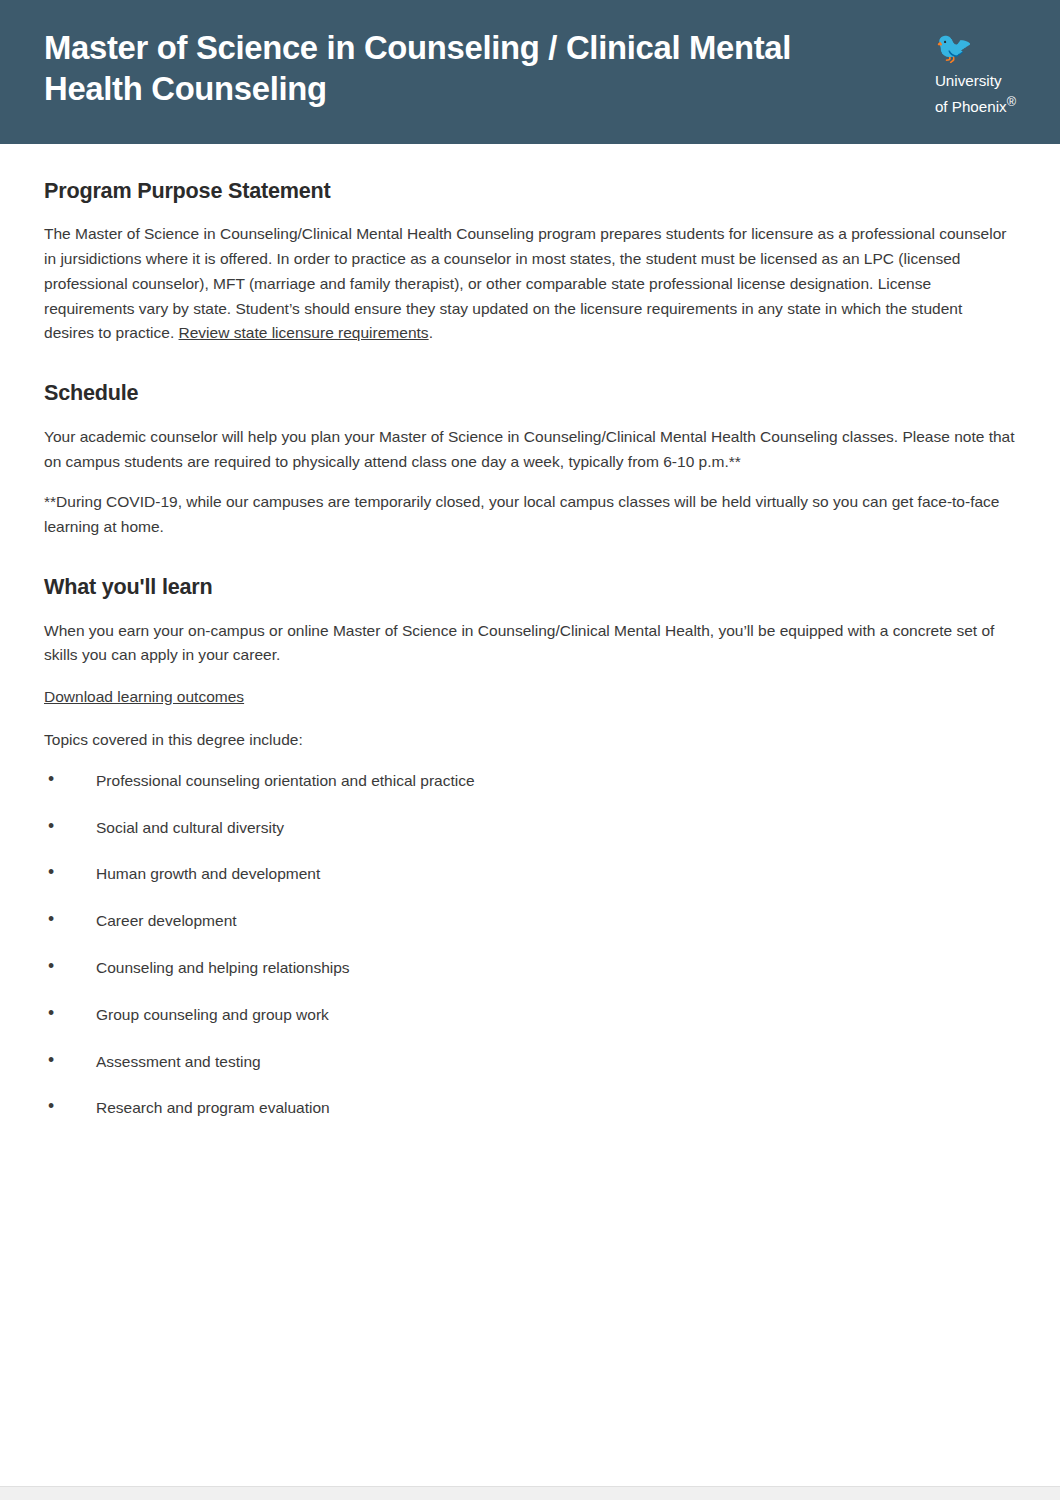Master of Science in Counseling / Clinical Mental Health Counseling
🐦 University
of Phoenix®
Program Purpose Statement
The Master of Science in Counseling/Clinical Mental Health Counseling program prepares students for licensure as a professional counselor in jursidictions where it is offered. In order to practice as a counselor in most states, the student must be licensed as an LPC (licensed professional counselor), MFT (marriage and family therapist), or other comparable state professional license designation. License requirements vary by state. Student’s should ensure they stay updated on the licensure requirements in any state in which the student desires to practice. Review state licensure requirements.
Schedule
Your academic counselor will help you plan your Master of Science in Counseling/Clinical Mental Health Counseling classes. Please note that on campus students are required to physically attend class one day a week, typically from 6-10 p.m.**
**During COVID-19, while our campuses are temporarily closed, your local campus classes will be held virtually so you can get face-to-face learning at home.
What you'll learn
When you earn your on-campus or online Master of Science in Counseling/Clinical Mental Health, you’ll be equipped with a concrete set of skills you can apply in your career.
Download learning outcomes
Topics covered in this degree include:
Professional counseling orientation and ethical practice
Social and cultural diversity
Human growth and development
Career development
Counseling and helping relationships
Group counseling and group work
Assessment and testing
Research and program evaluation